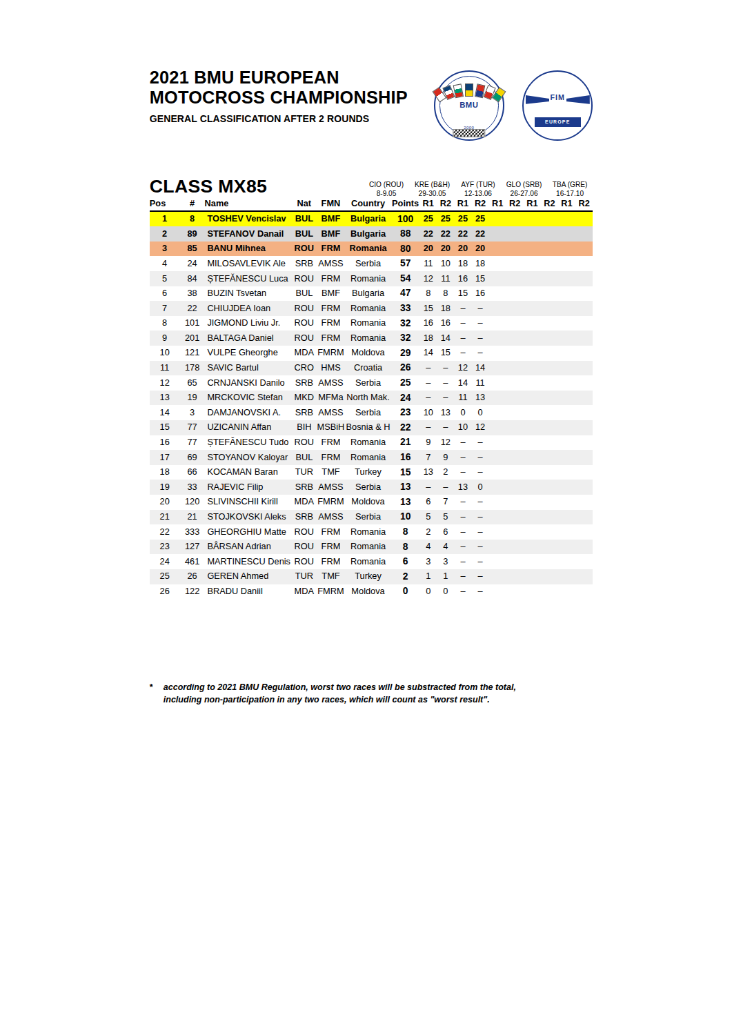2021 BMU EUROPEAN
MOTOCROSS CHAMPIONSHIP
GENERAL CLASSIFICATION AFTER 2 ROUNDS
BMU
2000
FIM
EUROPE
CLASS MX85
CIO (ROU)
8-9.05
KRE (B&H)
29-30.05
AYF (TUR)
12-13.06
GLO (SRB)
26-27.06
TBA (GRE)
16-17.10
| Pos | # | Name | Nat | FMN | Country | Points | R1 | R2 | R1 | R2 | R1 | R2 | R1 | R2 | R1 | R2 |
| --- | --- | --- | --- | --- | --- | --- | --- | --- | --- | --- | --- | --- | --- | --- | --- | --- |
| 1 | 8 | TOSHEV Vencislav | BUL | BMF | Bulgaria | 100 | 25 | 25 | 25 | 25 | | | | | | |
| 2 | 89 | STEFANOV Danail | BUL | BMF | Bulgaria | 88 | 22 | 22 | 22 | 22 | | | | | | |
| 3 | 85 | BANU Mihnea | ROU | FRM | Romania | 80 | 20 | 20 | 20 | 20 | | | | | | |
| 4 | 24 | MILOSAVLEVIK Ale | SRB | AMSS | Serbia | 57 | 11 | 10 | 18 | 18 | | | | | | |
| 5 | 84 | ȘTEFĂNESCU Luca | ROU | FRM | Romania | 54 | 12 | 11 | 16 | 15 | | | | | | |
| 6 | 38 | BUZIN Tsvetan | BUL | BMF | Bulgaria | 47 | 8 | 8 | 15 | 16 | | | | | | |
| 7 | 22 | CHIUJDEA Ioan | ROU | FRM | Romania | 33 | 15 | 18 | – | – | | | | | | |
| 8 | 101 | JIGMOND Liviu Jr. | ROU | FRM | Romania | 32 | 16 | 16 | – | – | | | | | | |
| 9 | 201 | BALTAGA Daniel | ROU | FRM | Romania | 32 | 18 | 14 | – | – | | | | | | |
| 10 | 121 | VULPE Gheorghe | MDA | FMRM | Moldova | 29 | 14 | 15 | – | – | | | | | | |
| 11 | 178 | SAVIC Bartul | CRO | HMS | Croatia | 26 | – | – | 12 | 14 | | | | | | |
| 12 | 65 | CRNJANSKI Danilo | SRB | AMSS | Serbia | 25 | – | – | 14 | 11 | | | | | | |
| 13 | 19 | MRCKOVIC Stefan | MKD | MFMa | North Mak. | 24 | – | – | 11 | 13 | | | | | | |
| 14 | 3 | DAMJANOVSKI A. | SRB | AMSS | Serbia | 23 | 10 | 13 | 0 | 0 | | | | | | |
| 15 | 77 | UZICANIN Affan | BIH | MSBiH | Bosnia & H | 22 | – | – | 10 | 12 | | | | | | |
| 16 | 77 | ȘTEFĂNESCU Tudo | ROU | FRM | Romania | 21 | 9 | 12 | – | – | | | | | | |
| 17 | 69 | STOYANOV Kaloyar | BUL | FRM | Romania | 16 | 7 | 9 | – | – | | | | | | |
| 18 | 66 | KOCAMAN Baran | TUR | TMF | Turkey | 15 | 13 | 2 | – | – | | | | | | |
| 19 | 33 | RAJEVIC Filip | SRB | AMSS | Serbia | 13 | – | – | 13 | 0 | | | | | | |
| 20 | 120 | SLIVINSCHII Kirill | MDA | FMRM | Moldova | 13 | 6 | 7 | – | – | | | | | | |
| 21 | 21 | STOJKOVSKI Aleks | SRB | AMSS | Serbia | 10 | 5 | 5 | – | – | | | | | | |
| 22 | 333 | GHEORGHIU Matte | ROU | FRM | Romania | 8 | 2 | 6 | – | – | | | | | | |
| 23 | 127 | BÂRSAN Adrian | ROU | FRM | Romania | 8 | 4 | 4 | – | – | | | | | | |
| 24 | 461 | MARTINESCU Denis | ROU | FRM | Romania | 6 | 3 | 3 | – | – | | | | | | |
| 25 | 26 | GEREN Ahmed | TUR | TMF | Turkey | 2 | 1 | 1 | – | – | | | | | | |
| 26 | 122 | BRADU Daniil | MDA | FMRM | Moldova | 0 | 0 | 0 | – | – | | | | | | |
* according to 2021 BMU Regulation, worst two races will be substracted from the total,
including non-participation in any two races, which will count as "worst result".